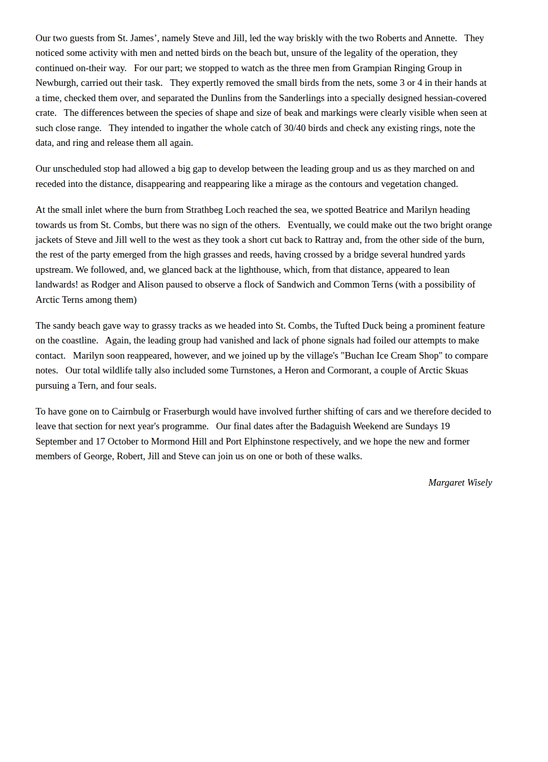Our two guests from St. James’, namely Steve and Jill, led the way briskly with the two Roberts and Annette. They noticed some activity with men and netted birds on the beach but, unsure of the legality of the operation, they continued on-their way. For our part; we stopped to watch as the three men from Grampian Ringing Group in Newburgh, carried out their task. They expertly removed the small birds from the nets, some 3 or 4 in their hands at a time, checked them over, and separated the Dunlins from the Sanderlings into a specially designed hessian-covered crate. The differences between the species of shape and size of beak and markings were clearly visible when seen at such close range. They intended to ingather the whole catch of 30/40 birds and check any existing rings, note the data, and ring and release them all again.
Our unscheduled stop had allowed a big gap to develop between the leading group and us as they marched on and receded into the distance, disappearing and reappearing like a mirage as the contours and vegetation changed.
At the small inlet where the burn from Strathbeg Loch reached the sea, we spotted Beatrice and Marilyn heading towards us from St. Combs, but there was no sign of the others. Eventually, we could make out the two bright orange jackets of Steve and Jill well to the west as they took a short cut back to Rattray and, from the other side of the burn, the rest of the party emerged from the high grasses and reeds, having crossed by a bridge several hundred yards upstream. We followed, and, we glanced back at the lighthouse, which, from that distance, appeared to lean landwards! as Rodger and Alison paused to observe a flock of Sandwich and Common Terns (with a possibility of Arctic Terns among them)
The sandy beach gave way to grassy tracks as we headed into St. Combs, the Tufted Duck being a prominent feature on the coastline. Again, the leading group had vanished and lack of phone signals had foiled our attempts to make contact. Marilyn soon reappeared, however, and we joined up by the village's "Buchan Ice Cream Shop" to compare notes. Our total wildlife tally also included some Turnstones, a Heron and Cormorant, a couple of Arctic Skuas pursuing a Tern, and four seals.
To have gone on to Cairnbulg or Fraserburgh would have involved further shifting of cars and we therefore decided to leave that section for next year's programme. Our final dates after the Badaguish Weekend are Sundays 19 September and 17 October to Mormond Hill and Port Elphinstone respectively, and we hope the new and former members of George, Robert, Jill and Steve can join us on one or both of these walks.
Margaret Wisely